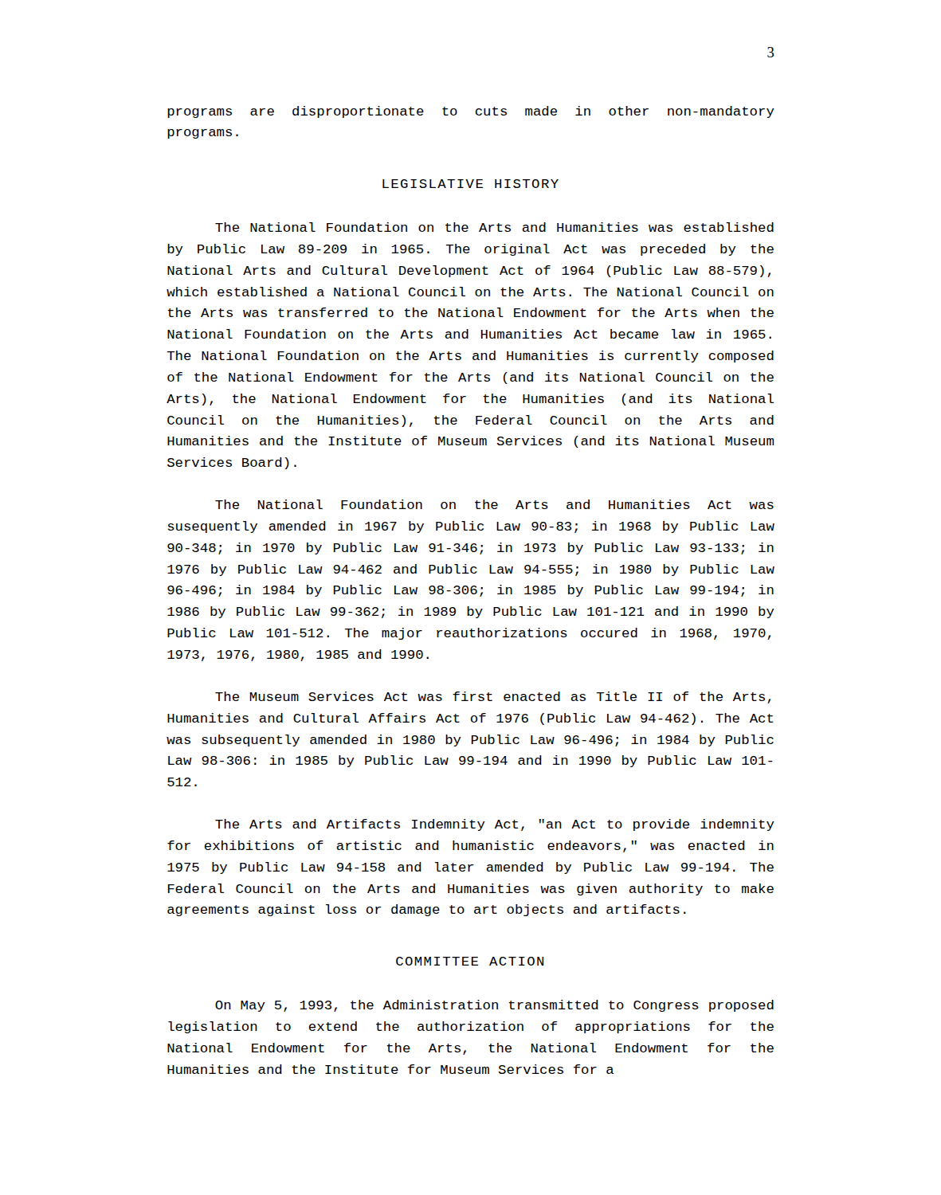3
programs are disproportionate to cuts made in other non-mandatory programs.
LEGISLATIVE HISTORY
The National Foundation on the Arts and Humanities was established by Public Law 89-209 in 1965. The original Act was preceded by the National Arts and Cultural Development Act of 1964 (Public Law 88-579), which established a National Council on the Arts. The National Council on the Arts was transferred to the National Endowment for the Arts when the National Foundation on the Arts and Humanities Act became law in 1965. The National Foundation on the Arts and Humanities is currently composed of the National Endowment for the Arts (and its National Council on the Arts), the National Endowment for the Humanities (and its National Council on the Humanities), the Federal Council on the Arts and Humanities and the Institute of Museum Services (and its National Museum Services Board).
The National Foundation on the Arts and Humanities Act was susequently amended in 1967 by Public Law 90-83; in 1968 by Public Law 90-348; in 1970 by Public Law 91-346; in 1973 by Public Law 93-133; in 1976 by Public Law 94-462 and Public Law 94-555; in 1980 by Public Law 96-496; in 1984 by Public Law 98-306; in 1985 by Public Law 99-194; in 1986 by Public Law 99-362; in 1989 by Public Law 101-121 and in 1990 by Public Law 101-512. The major reauthorizations occured in 1968, 1970, 1973, 1976, 1980, 1985 and 1990.
The Museum Services Act was first enacted as Title II of the Arts, Humanities and Cultural Affairs Act of 1976 (Public Law 94-462). The Act was subsequently amended in 1980 by Public Law 96-496; in 1984 by Public Law 98-306: in 1985 by Public Law 99-194 and in 1990 by Public Law 101-512.
The Arts and Artifacts Indemnity Act, "an Act to provide indemnity for exhibitions of artistic and humanistic endeavors," was enacted in 1975 by Public Law 94-158 and later amended by Public Law 99-194. The Federal Council on the Arts and Humanities was given authority to make agreements against loss or damage to art objects and artifacts.
COMMITTEE ACTION
On May 5, 1993, the Administration transmitted to Congress proposed legislation to extend the authorization of appropriations for the National Endowment for the Arts, the National Endowment for the Humanities and the Institute for Museum Services for a